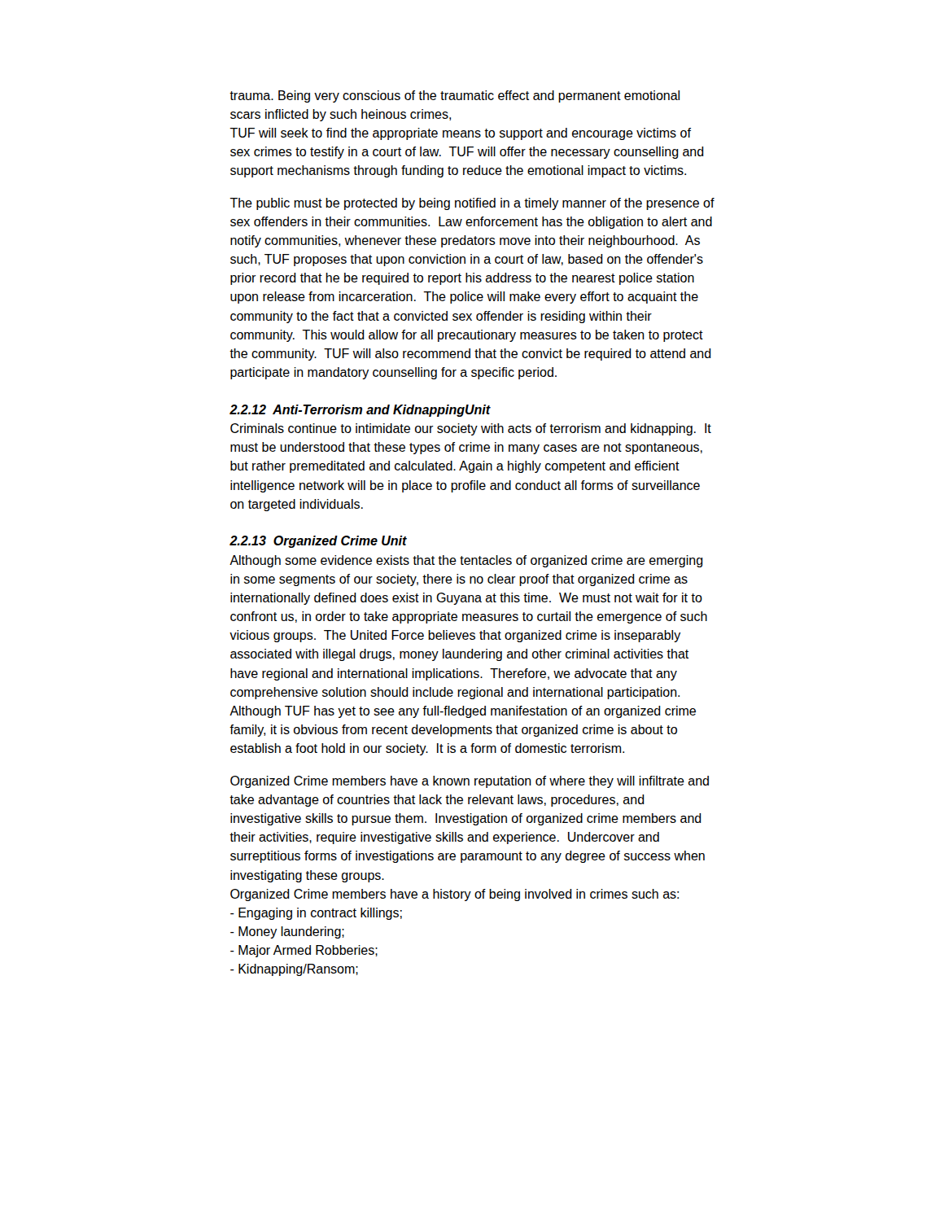trauma. Being very conscious of the traumatic effect and permanent emotional scars inflicted by such heinous crimes,
TUF will seek to find the appropriate means to support and encourage victims of sex crimes to testify in a court of law. TUF will offer the necessary counselling and support mechanisms through funding to reduce the emotional impact to victims.
The public must be protected by being notified in a timely manner of the presence of sex offenders in their communities. Law enforcement has the obligation to alert and notify communities, whenever these predators move into their neighbourhood. As such, TUF proposes that upon conviction in a court of law, based on the offender's prior record that he be required to report his address to the nearest police station upon release from incarceration. The police will make every effort to acquaint the community to the fact that a convicted sex offender is residing within their community. This would allow for all precautionary measures to be taken to protect the community. TUF will also recommend that the convict be required to attend and participate in mandatory counselling for a specific period.
2.2.12 Anti-Terrorism and KidnappingUnit
Criminals continue to intimidate our society with acts of terrorism and kidnapping. It must be understood that these types of crime in many cases are not spontaneous, but rather premeditated and calculated. Again a highly competent and efficient intelligence network will be in place to profile and conduct all forms of surveillance on targeted individuals.
2.2.13 Organized Crime Unit
Although some evidence exists that the tentacles of organized crime are emerging in some segments of our society, there is no clear proof that organized crime as internationally defined does exist in Guyana at this time. We must not wait for it to confront us, in order to take appropriate measures to curtail the emergence of such vicious groups. The United Force believes that organized crime is inseparably associated with illegal drugs, money laundering and other criminal activities that have regional and international implications. Therefore, we advocate that any comprehensive solution should include regional and international participation. Although TUF has yet to see any full-fledged manifestation of an organized crime family, it is obvious from recent developments that organized crime is about to establish a foot hold in our society. It is a form of domestic terrorism.
Organized Crime members have a known reputation of where they will infiltrate and take advantage of countries that lack the relevant laws, procedures, and investigative skills to pursue them. Investigation of organized crime members and their activities, require investigative skills and experience. Undercover and surreptitious forms of investigations are paramount to any degree of success when investigating these groups.
Organized Crime members have a history of being involved in crimes such as:
- Engaging in contract killings;
- Money laundering;
- Major Armed Robberies;
- Kidnapping/Ransom;